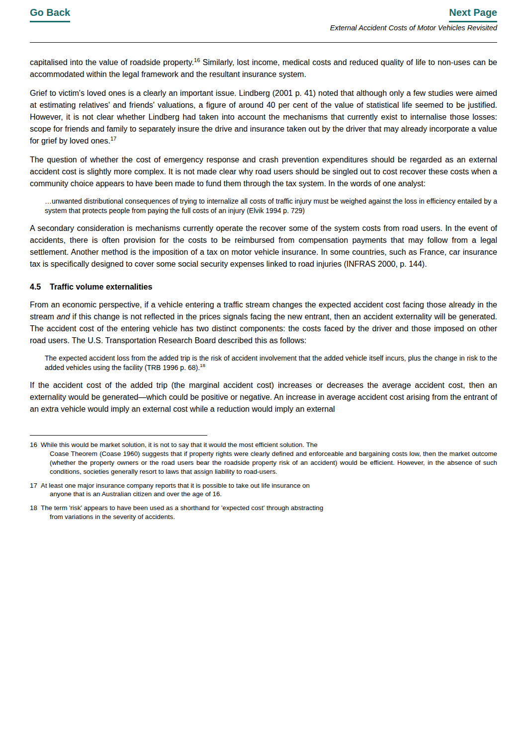Go Back Next Page
External Accident Costs of Motor Vehicles Revisited
capitalised into the value of roadside property.16 Similarly, lost income, medical costs and reduced quality of life to non-uses can be accommodated within the legal framework and the resultant insurance system.
Grief to victim's loved ones is a clearly an important issue. Lindberg (2001 p. 41) noted that although only a few studies were aimed at estimating relatives' and friends' valuations, a figure of around 40 per cent of the value of statistical life seemed to be justified. However, it is not clear whether Lindberg had taken into account the mechanisms that currently exist to internalise those losses: scope for friends and family to separately insure the drive and insurance taken out by the driver that may already incorporate a value for grief by loved ones.17
The question of whether the cost of emergency response and crash prevention expenditures should be regarded as an external accident cost is slightly more complex. It is not made clear why road users should be singled out to cost recover these costs when a community choice appears to have been made to fund them through the tax system. In the words of one analyst:
…unwanted distributional consequences of trying to internalize all costs of traffic injury must be weighed against the loss in efficiency entailed by a system that protects people from paying the full costs of an injury (Elvik 1994 p. 729)
A secondary consideration is mechanisms currently operate the recover some of the system costs from road users. In the event of accidents, there is often provision for the costs to be reimbursed from compensation payments that may follow from a legal settlement. Another method is the imposition of a tax on motor vehicle insurance. In some countries, such as France, car insurance tax is specifically designed to cover some social security expenses linked to road injuries (INFRAS 2000, p. 144).
4.5 Traffic volume externalities
From an economic perspective, if a vehicle entering a traffic stream changes the expected accident cost facing those already in the stream and if this change is not reflected in the prices signals facing the new entrant, then an accident externality will be generated. The accident cost of the entering vehicle has two distinct components: the costs faced by the driver and those imposed on other road users. The U.S. Transportation Research Board described this as follows:
The expected accident loss from the added trip is the risk of accident involvement that the added vehicle itself incurs, plus the change in risk to the added vehicles using the facility (TRB 1996 p. 68).18
If the accident cost of the added trip (the marginal accident cost) increases or decreases the average accident cost, then an externality would be generated—which could be positive or negative. An increase in average accident cost arising from the entrant of an extra vehicle would imply an external cost while a reduction would imply an external
16
While this would be market solution, it is not to say that it would the most efficient solution. The Coase Theorem (Coase 1960) suggests that if property rights were clearly defined and enforceable and bargaining costs low, then the market outcome (whether the property owners or the road users bear the roadside property risk of an accident) would be efficient. However, in the absence of such conditions, societies generally resort to laws that assign liability to road-users.
17
At least one major insurance company reports that it is possible to take out life insurance on anyone that is an Australian citizen and over the age of 16.
18
The term 'risk' appears to have been used as a shorthand for 'expected cost' through abstracting from variations in the severity of accidents.